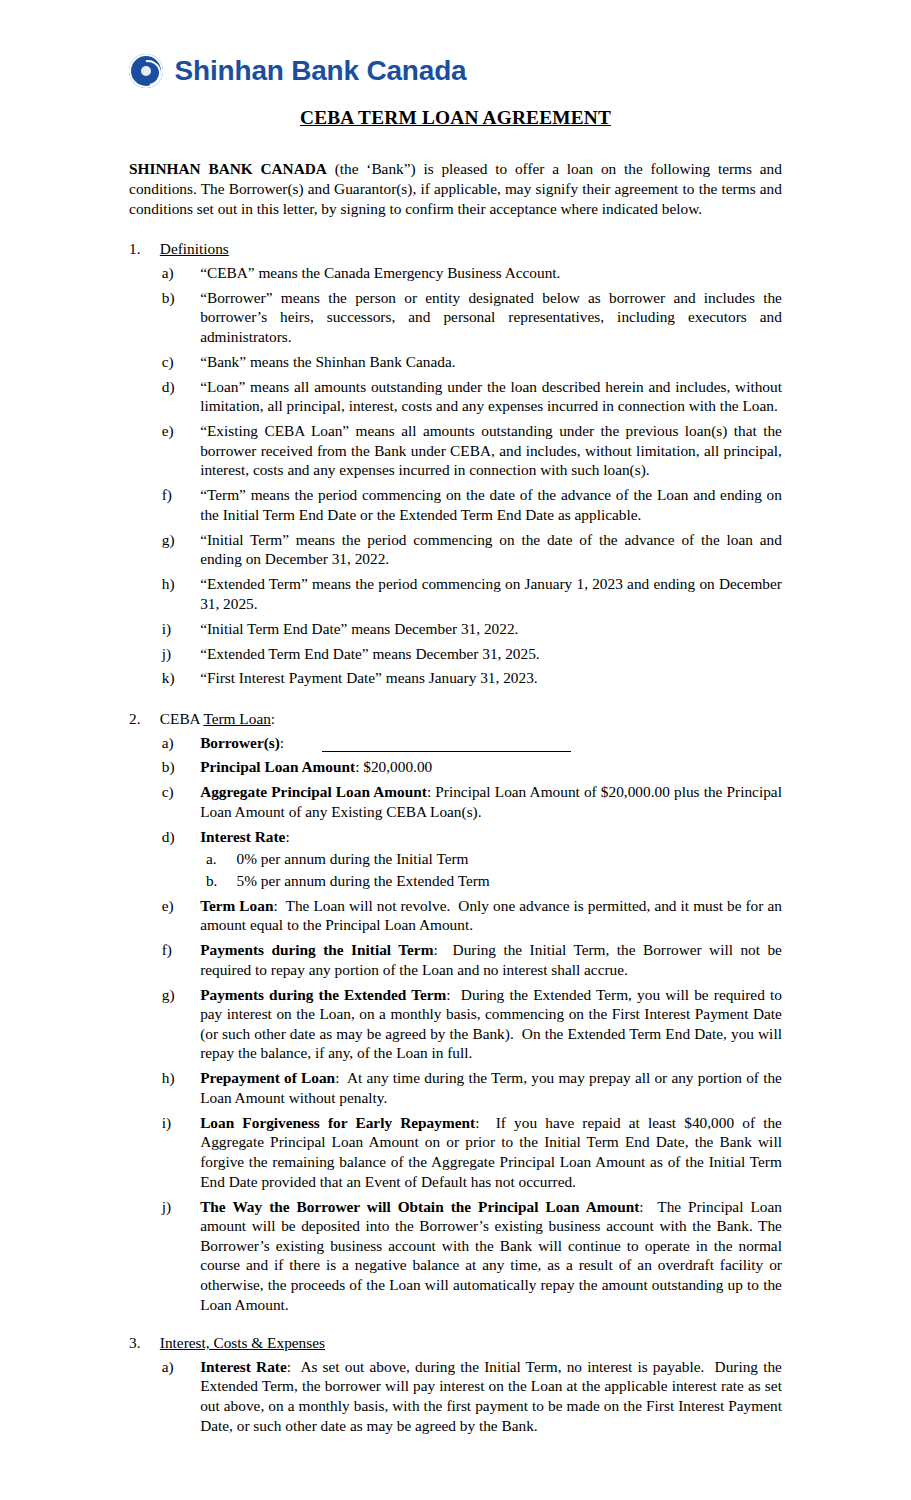Shinhan Bank Canada
CEBA TERM LOAN AGREEMENT
SHINHAN BANK CANADA (the ‘Bank”) is pleased to offer a loan on the following terms and conditions. The Borrower(s) and Guarantor(s), if applicable, may signify their agreement to the terms and conditions set out in this letter, by signing to confirm their acceptance where indicated below.
Definitions
“CEBA” means the Canada Emergency Business Account.
“Borrower” means the person or entity designated below as borrower and includes the borrower’s heirs, successors, and personal representatives, including executors and administrators.
“Bank” means the Shinhan Bank Canada.
“Loan” means all amounts outstanding under the loan described herein and includes, without limitation, all principal, interest, costs and any expenses incurred in connection with the Loan.
“Existing CEBA Loan” means all amounts outstanding under the previous loan(s) that the borrower received from the Bank under CEBA, and includes, without limitation, all principal, interest, costs and any expenses incurred in connection with such loan(s).
“Term” means the period commencing on the date of the advance of the Loan and ending on the Initial Term End Date or the Extended Term End Date as applicable.
“Initial Term” means the period commencing on the date of the advance of the loan and ending on December 31, 2022.
“Extended Term” means the period commencing on January 1, 2023 and ending on December 31, 2025.
“Initial Term End Date” means December 31, 2022.
“Extended Term End Date” means December 31, 2025.
“First Interest Payment Date” means January 31, 2023.
CEBA Term Loan:
Borrower(s):
Principal Loan Amount: $20,000.00
Aggregate Principal Loan Amount: Principal Loan Amount of $20,000.00 plus the Principal Loan Amount of any Existing CEBA Loan(s).
Interest Rate:
0% per annum during the Initial Term
5% per annum during the Extended Term
Term Loan: The Loan will not revolve. Only one advance is permitted, and it must be for an amount equal to the Principal Loan Amount.
Payments during the Initial Term: During the Initial Term, the Borrower will not be required to repay any portion of the Loan and no interest shall accrue.
Payments during the Extended Term: During the Extended Term, you will be required to pay interest on the Loan, on a monthly basis, commencing on the First Interest Payment Date (or such other date as may be agreed by the Bank). On the Extended Term End Date, you will repay the balance, if any, of the Loan in full.
Prepayment of Loan: At any time during the Term, you may prepay all or any portion of the Loan Amount without penalty.
Loan Forgiveness for Early Repayment: If you have repaid at least $40,000 of the Aggregate Principal Loan Amount on or prior to the Initial Term End Date, the Bank will forgive the remaining balance of the Aggregate Principal Loan Amount as of the Initial Term End Date provided that an Event of Default has not occurred.
The Way the Borrower will Obtain the Principal Loan Amount: The Principal Loan amount will be deposited into the Borrower’s existing business account with the Bank. The Borrower’s existing business account with the Bank will continue to operate in the normal course and if there is a negative balance at any time, as a result of an overdraft facility or otherwise, the proceeds of the Loan will automatically repay the amount outstanding up to the Loan Amount.
Interest, Costs & Expenses
Interest Rate: As set out above, during the Initial Term, no interest is payable. During the Extended Term, the borrower will pay interest on the Loan at the applicable interest rate as set out above, on a monthly basis, with the first payment to be made on the First Interest Payment Date, or such other date as may be agreed by the Bank.